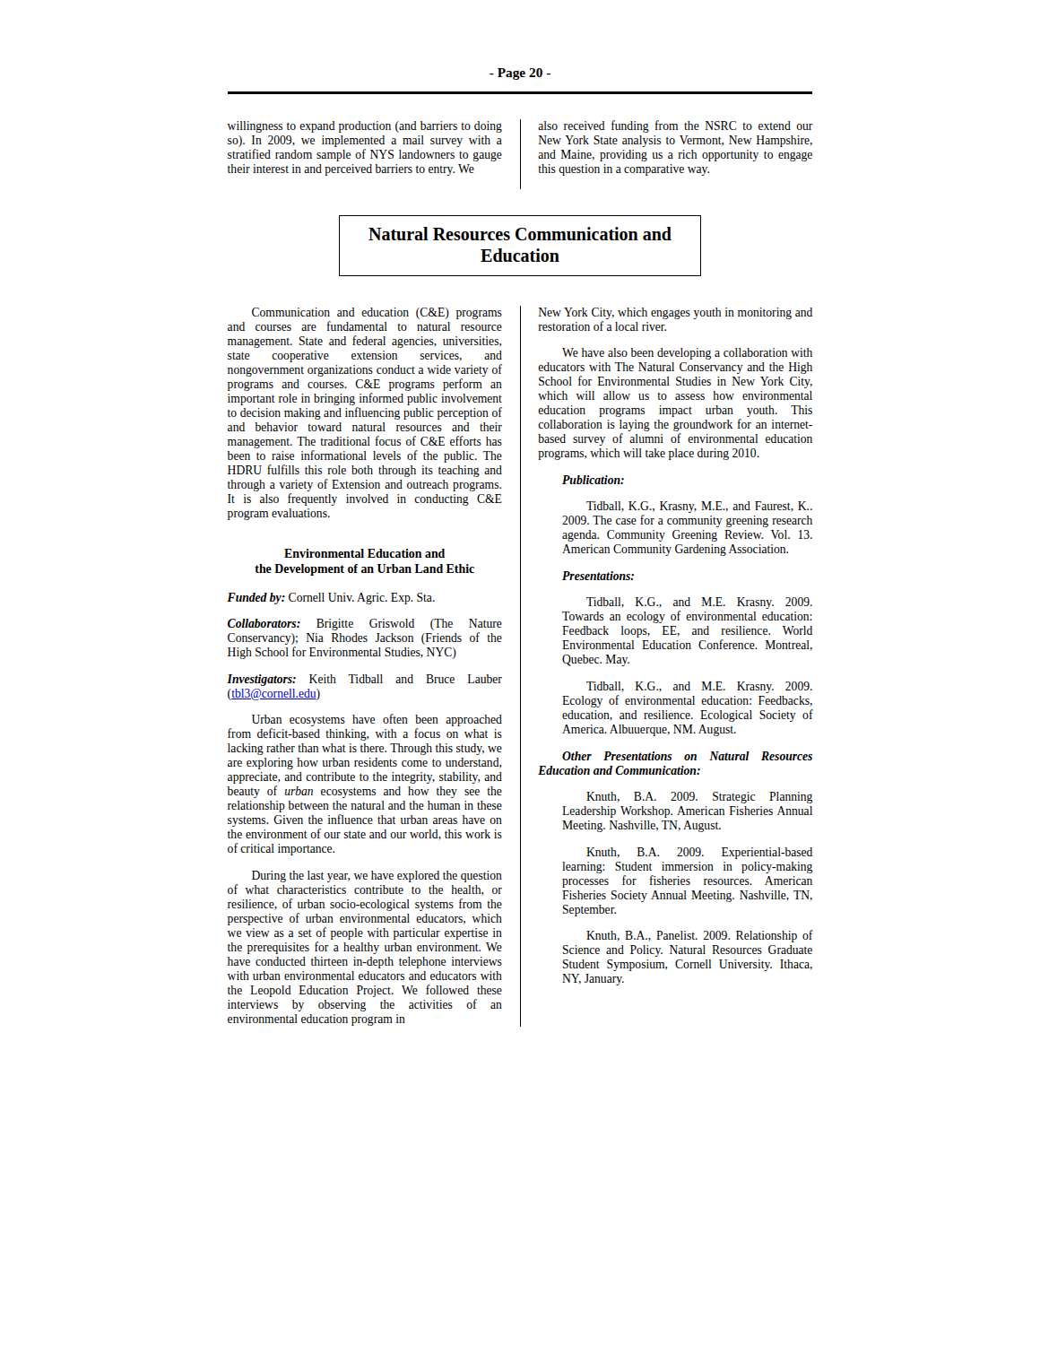- Page 20 -
willingness to expand production (and barriers to doing so). In 2009, we implemented a mail survey with a stratified random sample of NYS landowners to gauge their interest in and perceived barriers to entry. We
also received funding from the NSRC to extend our New York State analysis to Vermont, New Hampshire, and Maine, providing us a rich opportunity to engage this question in a comparative way.
Natural Resources Communication and Education
Communication and education (C&E) programs and courses are fundamental to natural resource management. State and federal agencies, universities, state cooperative extension services, and nongovernment organizations conduct a wide variety of programs and courses. C&E programs perform an important role in bringing informed public involvement to decision making and influencing public perception of and behavior toward natural resources and their management. The traditional focus of C&E efforts has been to raise informational levels of the public. The HDRU fulfills this role both through its teaching and through a variety of Extension and outreach programs. It is also frequently involved in conducting C&E program evaluations.
Environmental Education and
the Development of an Urban Land Ethic
Funded by: Cornell Univ. Agric. Exp. Sta.
Collaborators: Brigitte Griswold (The Nature Conservancy); Nia Rhodes Jackson (Friends of the High School for Environmental Studies, NYC)
Investigators: Keith Tidball and Bruce Lauber (tbl3@cornell.edu)
Urban ecosystems have often been approached from deficit-based thinking, with a focus on what is lacking rather than what is there. Through this study, we are exploring how urban residents come to understand, appreciate, and contribute to the integrity, stability, and beauty of urban ecosystems and how they see the relationship between the natural and the human in these systems. Given the influence that urban areas have on the environment of our state and our world, this work is of critical importance.
During the last year, we have explored the question of what characteristics contribute to the health, or resilience, of urban socio-ecological systems from the perspective of urban environmental educators, which we view as a set of people with particular expertise in the prerequisites for a healthy urban environment. We have conducted thirteen in-depth telephone interviews with urban environmental educators and educators with the Leopold Education Project. We followed these interviews by observing the activities of an environmental education program in
New York City, which engages youth in monitoring and restoration of a local river.
We have also been developing a collaboration with educators with The Natural Conservancy and the High School for Environmental Studies in New York City, which will allow us to assess how environmental education programs impact urban youth. This collaboration is laying the groundwork for an internet-based survey of alumni of environmental education programs, which will take place during 2010.
Publication:
Tidball, K.G., Krasny, M.E., and Faurest, K.. 2009. The case for a community greening research agenda. Community Greening Review. Vol. 13. American Community Gardening Association.
Presentations:
Tidball, K.G., and M.E. Krasny. 2009. Towards an ecology of environmental education: Feedback loops, EE, and resilience. World Environmental Education Conference. Montreal, Quebec. May.
Tidball, K.G., and M.E. Krasny. 2009. Ecology of environmental education: Feedbacks, education, and resilience. Ecological Society of America. Albuuerque, NM. August.
Other Presentations on Natural Resources Education and Communication:
Knuth, B.A. 2009. Strategic Planning Leadership Workshop. American Fisheries Annual Meeting. Nashville, TN, August.
Knuth, B.A. 2009. Experiential-based learning: Student immersion in policy-making processes for fisheries resources. American Fisheries Society Annual Meeting. Nashville, TN, September.
Knuth, B.A., Panelist. 2009. Relationship of Science and Policy. Natural Resources Graduate Student Symposium, Cornell University. Ithaca, NY, January.